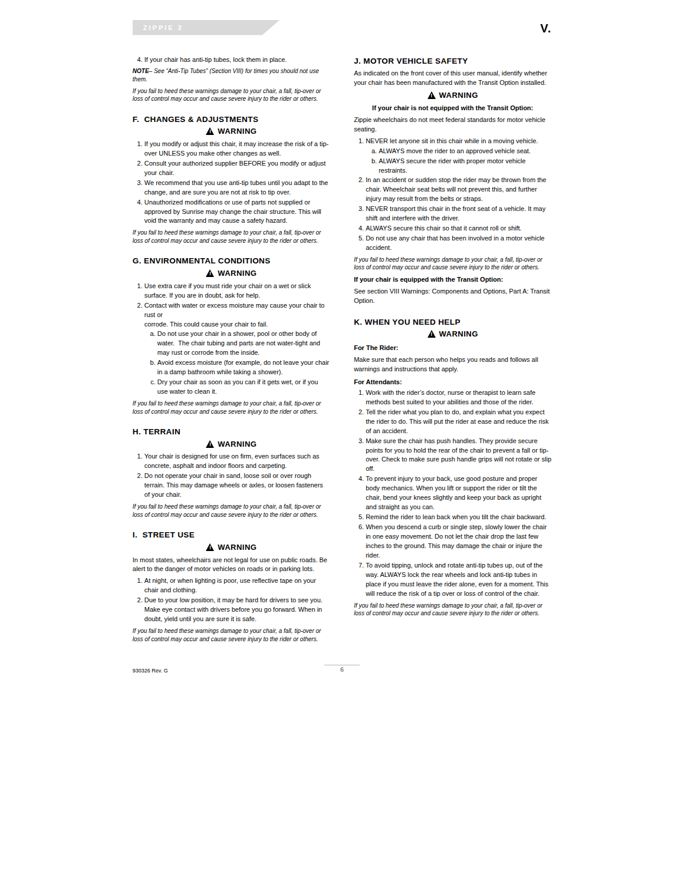ZIPPIE 2
V.
If your chair has anti-tip tubes, lock them in place.
NOTE– See “Anti-Tip Tubes” (Section VIII) for times you should not use them.
If you fail to heed these warnings damage to your chair, a fall, tip-over or loss of control may occur and cause severe injury to the rider or others.
F. CHANGES & ADJUSTMENTS
WARNING
If you modify or adjust this chair, it may increase the risk of a tip-over UNLESS you make other changes as well.
Consult your authorized supplier BEFORE you modify or adjust your chair.
We recommend that you use anti-tip tubes until you adapt to the change, and are sure you are not at risk to tip over.
Unauthorized modifications or use of parts not supplied or approved by Sunrise may change the chair structure. This will void the warranty and may cause a safety hazard.
If you fail to heed these warnings damage to your chair, a fall, tip-over or loss of control may occur and cause severe injury to the rider or others.
G. ENVIRONMENTAL CONDITIONS
WARNING
Use extra care if you must ride your chair on a wet or slick surface. If you are in doubt, ask for help.
Contact with water or excess moisture may cause your chair to rust or
corrode. This could cause your chair to fail.
Do not use your chair in a shower, pool or other body of water. The chair tubing and parts are not water-tight and may rust or corrode from the inside.
Avoid excess moisture (for example, do not leave your chair in a damp bathroom while taking a shower).
Dry your chair as soon as you can if it gets wet, or if you use water to clean it.
If you fail to heed these warnings damage to your chair, a fall, tip-over or loss of control may occur and cause severe injury to the rider or others.
H. TERRAIN
WARNING
Your chair is designed for use on firm, even surfaces such as concrete, asphalt and indoor floors and carpeting.
Do not operate your chair in sand, loose soil or over rough terrain. This may damage wheels or axles, or loosen fasteners of your chair.
If you fail to heed these warnings damage to your chair, a fall, tip-over or loss of control may occur and cause severe injury to the rider or others.
I. STREET USE
WARNING
In most states, wheelchairs are not legal for use on public roads. Be alert to the danger of motor vehicles on roads or in parking lots.
At night, or when lighting is poor, use reflective tape on your chair and clothing.
Due to your low position, it may be hard for drivers to see you. Make eye contact with drivers before you go forward. When in doubt, yield until you are sure it is safe.
If you fail to heed these warnings damage to your chair, a fall, tip-over or loss of control may occur and cause severe injury to the rider or others.
J. MOTOR VEHICLE SAFETY
As indicated on the front cover of this user manual, identify whether your chair has been manufactured with the Transit Option installed.
WARNING
If your chair is not equipped with the Transit Option:
Zippie wheelchairs do not meet federal standards for motor vehicle seating.
NEVER let anyone sit in this chair while in a moving vehicle.
ALWAYS move the rider to an approved vehicle seat.
ALWAYS secure the rider with proper motor vehicle restraints.
In an accident or sudden stop the rider may be thrown from the chair. Wheelchair seat belts will not prevent this, and further injury may result from the belts or straps.
NEVER transport this chair in the front seat of a vehicle. It may shift and interfere with the driver.
ALWAYS secure this chair so that it cannot roll or shift.
Do not use any chair that has been involved in a motor vehicle accident.
If you fail to heed these warnings damage to your chair, a fall, tip-over or loss of control may occur and cause severe injury to the rider or others.
If your chair is equipped with the Transit Option:
See section VIII Warnings: Components and Options, Part A: Transit Option.
K. WHEN YOU NEED HELP
WARNING
For The Rider:
Make sure that each person who helps you reads and follows all warnings and instructions that apply.
For Attendants:
Work with the rider’s doctor, nurse or therapist to learn safe methods best suited to your abilities and those of the rider.
Tell the rider what you plan to do, and explain what you expect the rider to do. This will put the rider at ease and reduce the risk of an accident.
Make sure the chair has push handles. They provide secure points for you to hold the rear of the chair to prevent a fall or tip-over. Check to make sure push handle grips will not rotate or slip off.
To prevent injury to your back, use good posture and proper body mechanics. When you lift or support the rider or tilt the chair, bend your knees slightly and keep your back as upright and straight as you can.
Remind the rider to lean back when you tilt the chair backward.
When you descend a curb or single step, slowly lower the chair in one easy movement. Do not let the chair drop the last few inches to the ground. This may damage the chair or injure the rider.
To avoid tipping, unlock and rotate anti-tip tubes up, out of the way. ALWAYS lock the rear wheels and lock anti-tip tubes in place if you must leave the rider alone, even for a moment. This will reduce the risk of a tip over or loss of control of the chair.
If you fail to heed these warnings damage to your chair, a fall, tip-over or loss of control may occur and cause severe injury to the rider or others.
930326 Rev. G
6